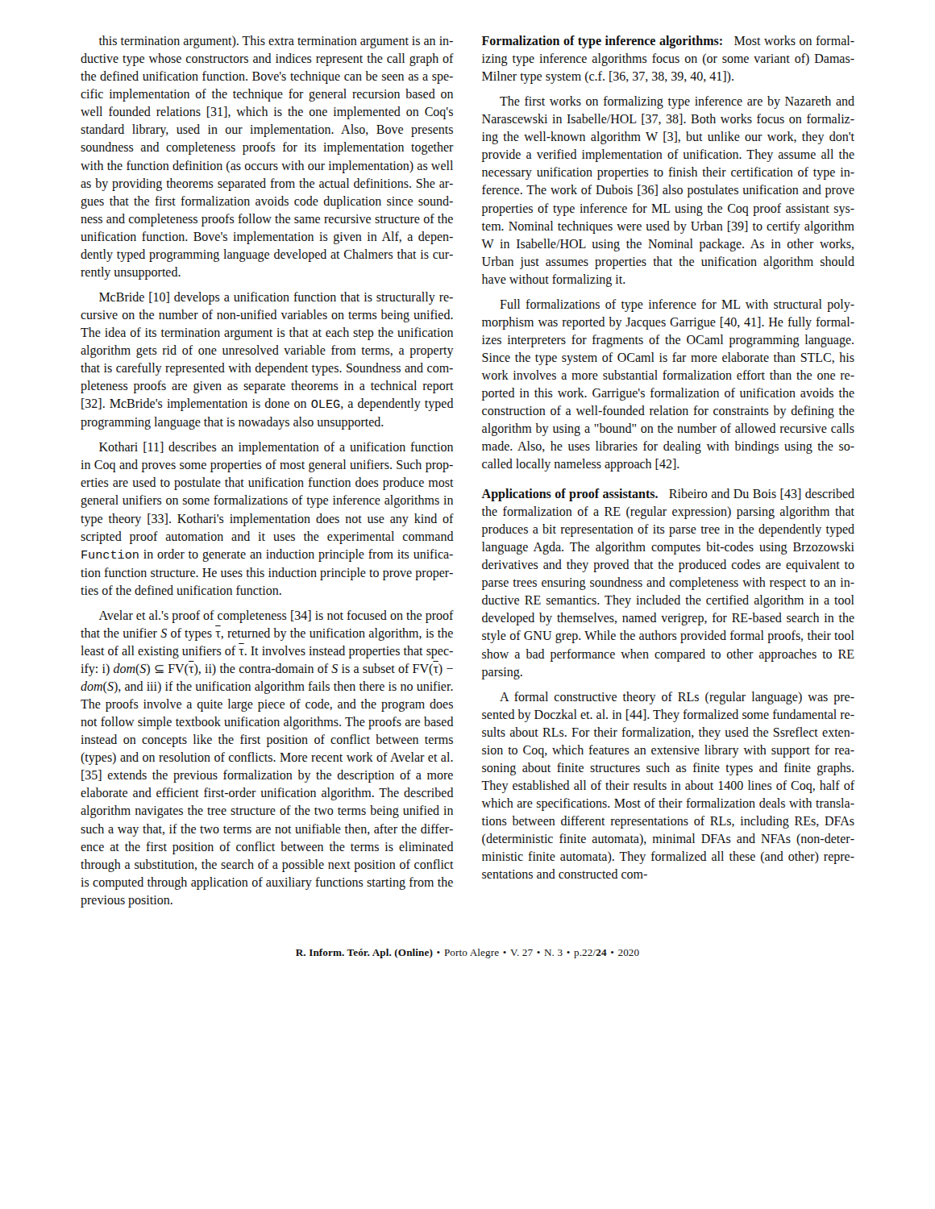this termination argument). This extra termination argument is an inductive type whose constructors and indices represent the call graph of the defined unification function. Bove's technique can be seen as a specific implementation of the technique for general recursion based on well founded relations [31], which is the one implemented on Coq's standard library, used in our implementation. Also, Bove presents soundness and completeness proofs for its implementation together with the function definition (as occurs with our implementation) as well as by providing theorems separated from the actual definitions. She argues that the first formalization avoids code duplication since soundness and completeness proofs follow the same recursive structure of the unification function. Bove's implementation is given in Alf, a dependently typed programming language developed at Chalmers that is currently unsupported.
McBride [10] develops a unification function that is structurally recursive on the number of non-unified variables on terms being unified. The idea of its termination argument is that at each step the unification algorithm gets rid of one unresolved variable from terms, a property that is carefully represented with dependent types. Soundness and completeness proofs are given as separate theorems in a technical report [32]. McBride's implementation is done on OLEG, a dependently typed programming language that is nowadays also unsupported.
Kothari [11] describes an implementation of a unification function in Coq and proves some properties of most general unifiers. Such properties are used to postulate that unification function does produce most general unifiers on some formalizations of type inference algorithms in type theory [33]. Kothari's implementation does not use any kind of scripted proof automation and it uses the experimental command Function in order to generate an induction principle from its unification function structure. He uses this induction principle to prove properties of the defined unification function.
Avelar et al.'s proof of completeness [34] is not focused on the proof that the unifier S of types τ, returned by the unification algorithm, is the least of all existing unifiers of τ. It involves instead properties that specify: i) dom(S) ⊆ FV(τ), ii) the contra-domain of S is a subset of FV(τ) − dom(S), and iii) if the unification algorithm fails then there is no unifier. The proofs involve a quite large piece of code, and the program does not follow simple textbook unification algorithms. The proofs are based instead on concepts like the first position of conflict between terms (types) and on resolution of conflicts. More recent work of Avelar et al. [35] extends the previous formalization by the description of a more elaborate and efficient first-order unification algorithm. The described algorithm navigates the tree structure of the two terms being unified in such a way that, if the two terms are not unifiable then, after the difference at the first position of conflict between the terms is eliminated through a substitution, the search of a possible next position of conflict is computed through application of auxiliary functions starting from the previous position.
Formalization of type inference algorithms: Most works on formalizing type inference algorithms focus on (or some variant of) Damas-Milner type system (c.f. [36, 37, 38, 39, 40, 41]).
The first works on formalizing type inference are by Nazareth and Narascewski in Isabelle/HOL [37, 38]. Both works focus on formalizing the well-known algorithm W [3], but unlike our work, they don't provide a verified implementation of unification. They assume all the necessary unification properties to finish their certification of type inference. The work of Dubois [36] also postulates unification and prove properties of type inference for ML using the Coq proof assistant system. Nominal techniques were used by Urban [39] to certify algorithm W in Isabelle/HOL using the Nominal package. As in other works, Urban just assumes properties that the unification algorithm should have without formalizing it.
Full formalizations of type inference for ML with structural polymorphism was reported by Jacques Garrigue [40, 41]. He fully formalizes interpreters for fragments of the OCaml programming language. Since the type system of OCaml is far more elaborate than STLC, his work involves a more substantial formalization effort than the one reported in this work. Garrigue's formalization of unification avoids the construction of a well-founded relation for constraints by defining the algorithm by using a "bound" on the number of allowed recursive calls made. Also, he uses libraries for dealing with bindings using the so-called locally nameless approach [42].
Applications of proof assistants. Ribeiro and Du Bois [43] described the formalization of a RE (regular expression) parsing algorithm that produces a bit representation of its parse tree in the dependently typed language Agda. The algorithm computes bit-codes using Brzozowski derivatives and they proved that the produced codes are equivalent to parse trees ensuring soundness and completeness with respect to an inductive RE semantics. They included the certified algorithm in a tool developed by themselves, named verigrep, for RE-based search in the style of GNU grep. While the authors provided formal proofs, their tool show a bad performance when compared to other approaches to RE parsing.
A formal constructive theory of RLs (regular language) was presented by Doczkal et. al. in [44]. They formalized some fundamental results about RLs. For their formalization, they used the Ssreflect extension to Coq, which features an extensive library with support for reasoning about finite structures such as finite types and finite graphs. They established all of their results in about 1400 lines of Coq, half of which are specifications. Most of their formalization deals with translations between different representations of RLs, including REs, DFAs (deterministic finite automata), minimal DFAs and NFAs (non-deterministic finite automata). They formalized all these (and other) representations and constructed com-
R. Inform. Teór. Apl. (Online)•Porto Alegre•V. 27•N. 3•p.22/24•2020